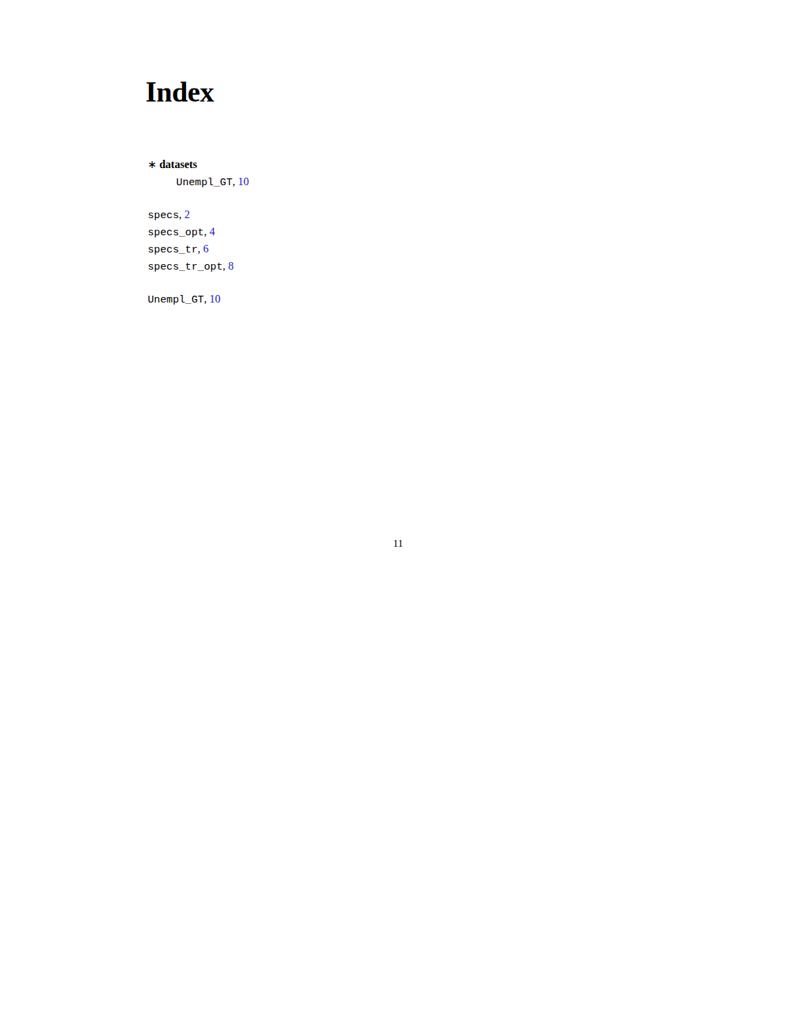Index
∗ datasets
Unempl_GT, 10
specs, 2
specs_opt, 4
specs_tr, 6
specs_tr_opt, 8
Unempl_GT, 10
11